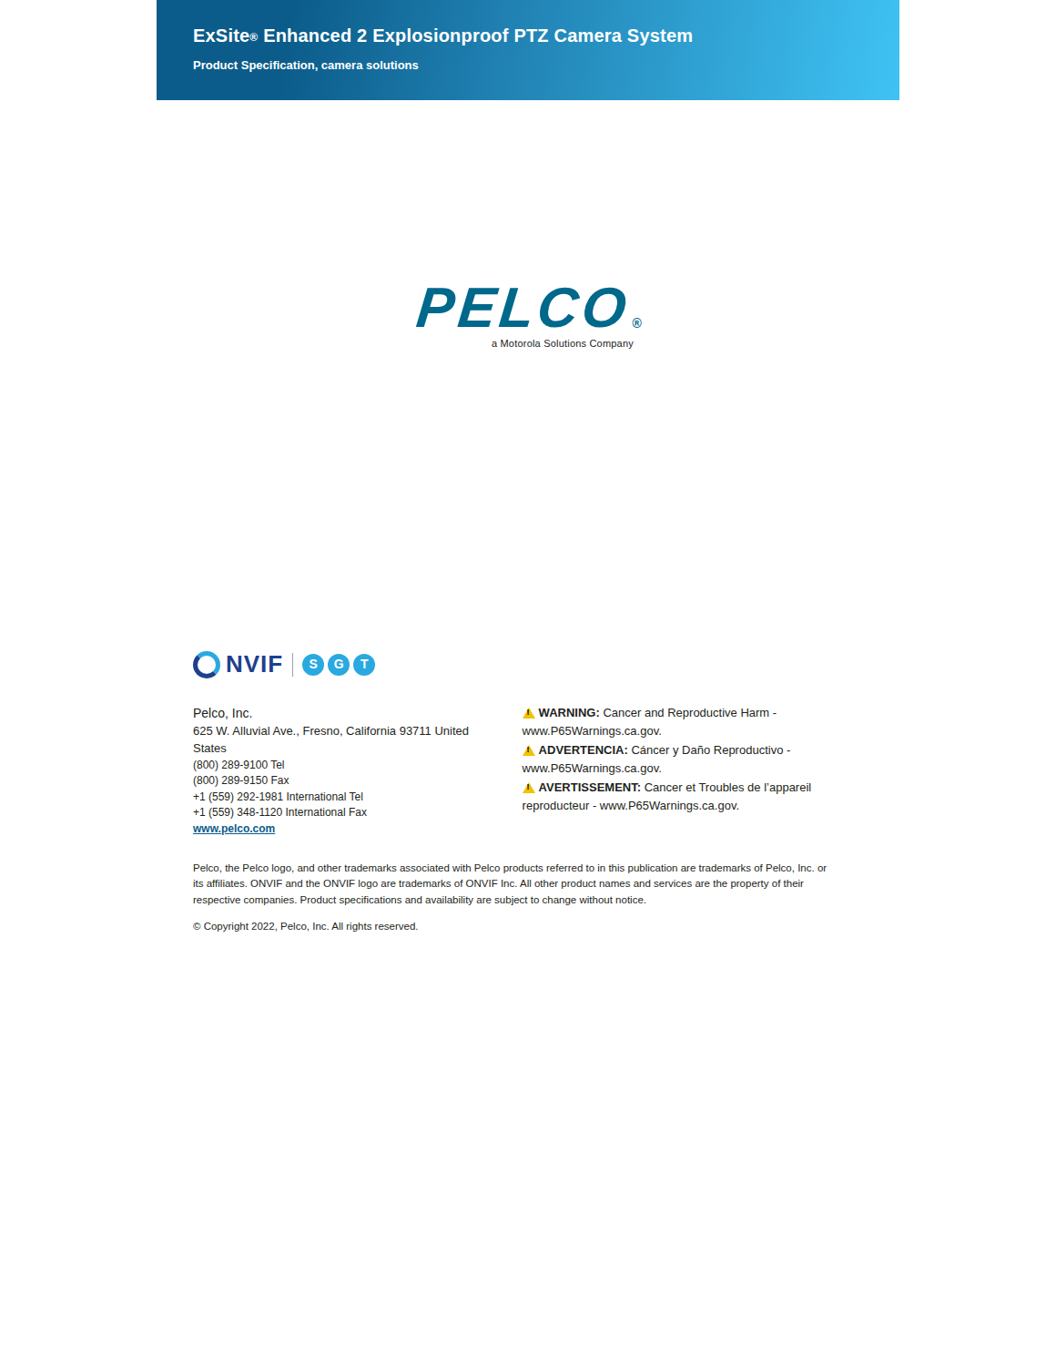ExSite® Enhanced 2 Explosionproof PTZ Camera System
Product Specification, camera solutions
PELCO®
a Motorola Solutions Company
NVIF
SGT
Pelco, Inc.
625 W. Alluvial Ave., Fresno, California 93711 United States
(800) 289-9100 Tel
(800) 289-9150 Fax
+1 (559) 292-1981 International Tel
+1 (559) 348-1120 International Fax
www.pelco.com
WARNING: Cancer and Reproductive Harm - www.P65Warnings.ca.gov.
ADVERTENCIA: Cáncer y Daño Reproductivo - www.P65Warnings.ca.gov.
AVERTISSEMENT: Cancer et Troubles de l’appareil reproducteur - www.P65Warnings.ca.gov.
Pelco, the Pelco logo, and other trademarks associated with Pelco products referred to in this publication are trademarks of Pelco, Inc. or its affiliates. ONVIF and the ONVIF logo are trademarks of ONVIF Inc. All other product names and services are the property of their respective companies. Product specifications and availability are subject to change without notice.
© Copyright 2022, Pelco, Inc. All rights reserved.